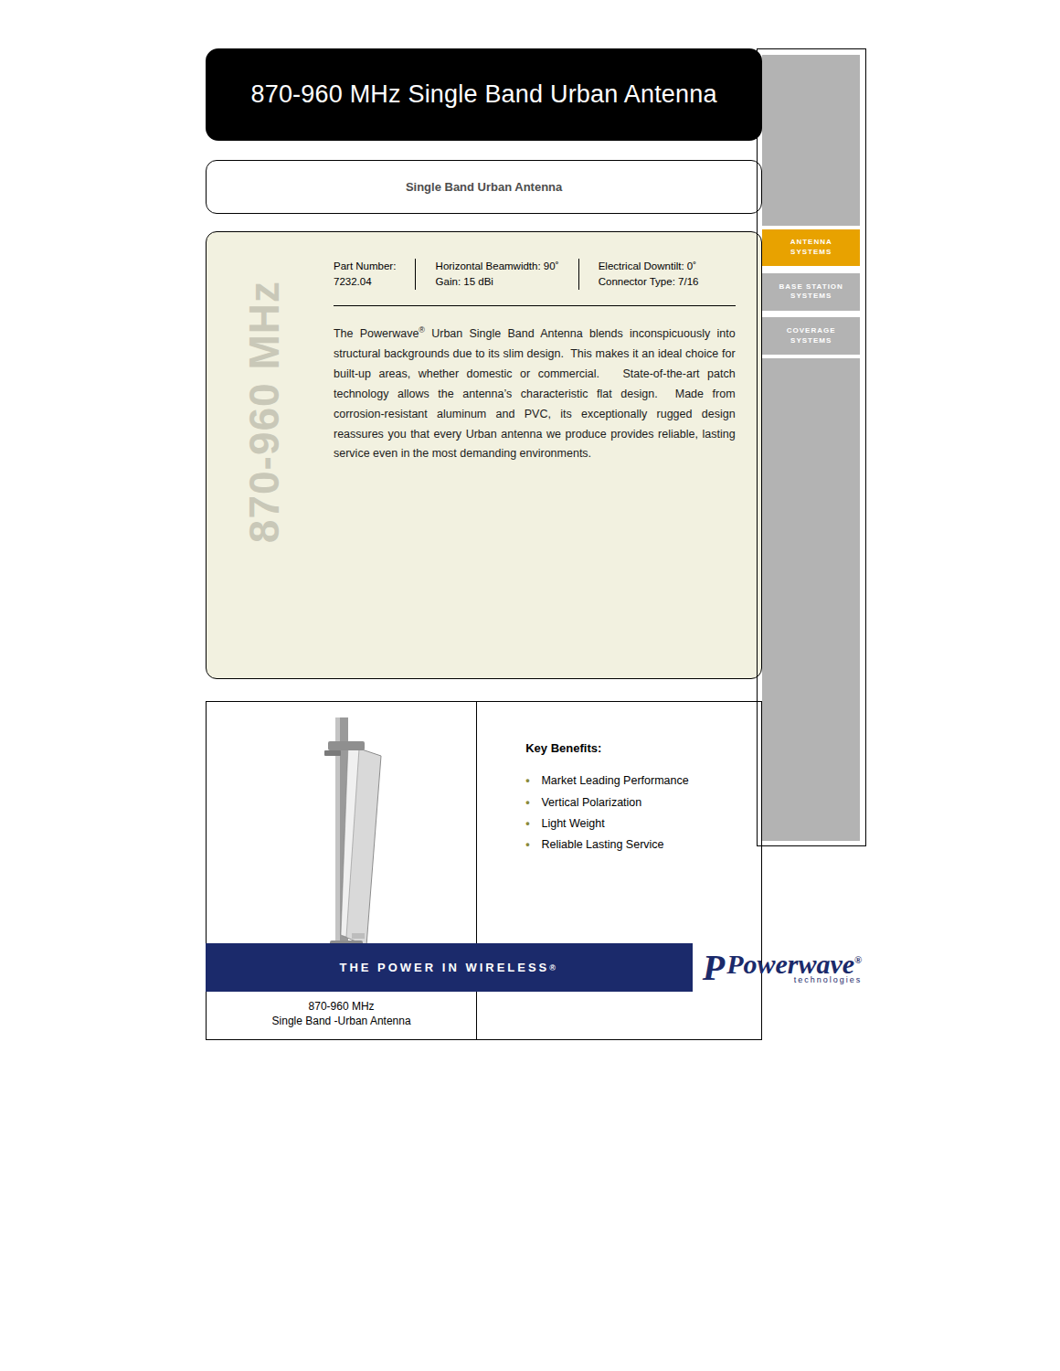870-960 MHz Single Band Urban Antenna
Single Band Urban Antenna
870-960 MHz
Part Number:
7232.04
Horizontal Beamwidth: 90˚
Gain: 15 dBi
Electrical Downtilt: 0˚
Connector Type: 7/16
The Powerwave® Urban Single Band Antenna blends inconspicuously into structural backgrounds due to its slim design. This makes it an ideal choice for built-up areas, whether domestic or commercial. State-of-the-art patch technology allows the antenna’s characteristic flat design. Made from corrosion-resistant aluminum and PVC, its exceptionally rugged design reassures you that every Urban antenna we produce provides reliable, lasting service even in the most demanding environments.
870-960 MHz
Single Band -Urban Antenna
Key Benefits:
Market Leading Performance
Vertical Polarization
Light Weight
Reliable Lasting Service
ANTENNA
SYSTEMS
BASE STATION
SYSTEMS
COVERAGE
SYSTEMS
THE POWER IN WIRELESS®
P Powerwave® technologies